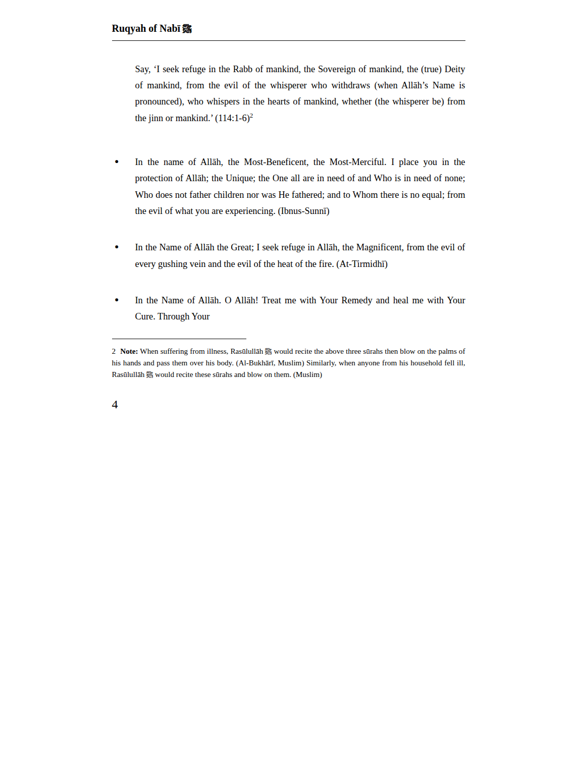Ruqyah of Nabī ﷺ
Say, ‘I seek refuge in the Rabb of mankind, the Sovereign of mankind, the (true) Deity of mankind, from the evil of the whisperer who withdraws (when Allāh’s Name is pronounced), who whispers in the hearts of mankind, whether (the whisperer be) from the jinn or mankind.’ (114:1-6)2
In the name of Allāh, the Most-Beneficent, the Most-Merciful. I place you in the protection of Allāh; the Unique; the One all are in need of and Who is in need of none; Who does not father children nor was He fathered; and to Whom there is no equal; from the evil of what you are experiencing. (Ibnus-Sunnī)
In the Name of Allāh the Great; I seek refuge in Allāh, the Magnificent, from the evil of every gushing vein and the evil of the heat of the fire. (At-Tirmidhī)
In the Name of Allāh. O Allāh! Treat me with Your Remedy and heal me with Your Cure. Through Your
2 Note: When suffering from illness, Rasūlullāh ﷺ would recite the above three sūrahs then blow on the palms of his hands and pass them over his body. (Al-Bukhārī, Muslim) Similarly, when anyone from his household fell ill, Rasūlullāh ﷺ would recite these sūrahs and blow on them. (Muslim)
4